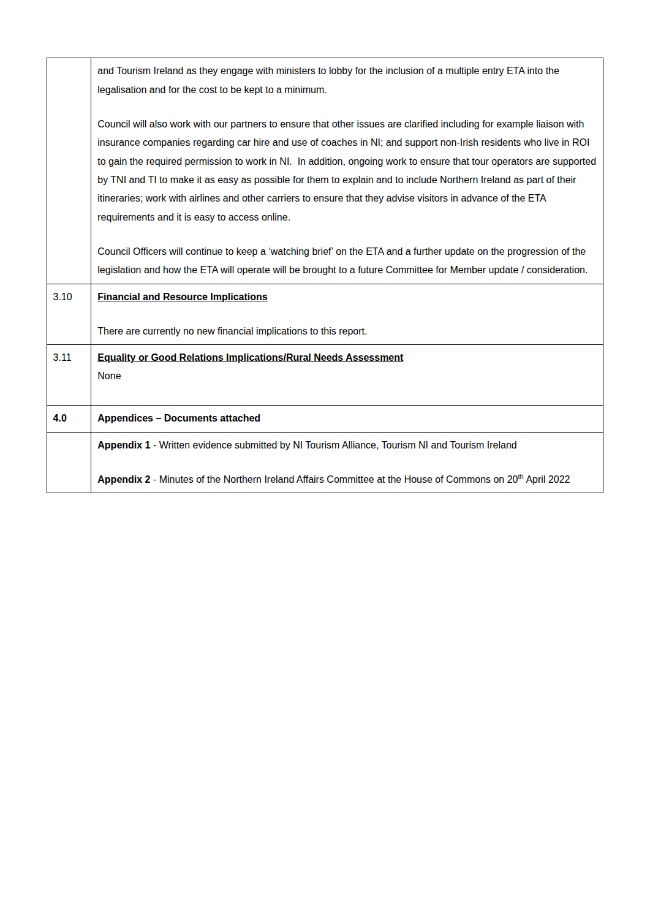| | and Tourism Ireland as they engage with ministers to lobby for the inclusion of a multiple entry ETA into the legalisation and for the cost to be kept to a minimum. Council will also work with our partners to ensure that other issues are clarified including for example liaison with insurance companies regarding car hire and use of coaches in NI; and support non-Irish residents who live in ROI to gain the required permission to work in NI. In addition, ongoing work to ensure that tour operators are supported by TNI and TI to make it as easy as possible for them to explain and to include Northern Ireland as part of their itineraries; work with airlines and other carriers to ensure that they advise visitors in advance of the ETA requirements and it is easy to access online. Council Officers will continue to keep a ‘watching brief’ on the ETA and a further update on the progression of the legislation and how the ETA will operate will be brought to a future Committee for Member update / consideration. |
| 3.10 | Financial and Resource Implications There are currently no new financial implications to this report. |
| 3.11 | Equality or Good Relations Implications/Rural Needs Assessment None |
| 4.0 | Appendices – Documents attached |
| | Appendix 1 - Written evidence submitted by NI Tourism Alliance, Tourism NI and Tourism Ireland Appendix 2 - Minutes of the Northern Ireland Affairs Committee at the House of Commons on 20 th April 2022 |